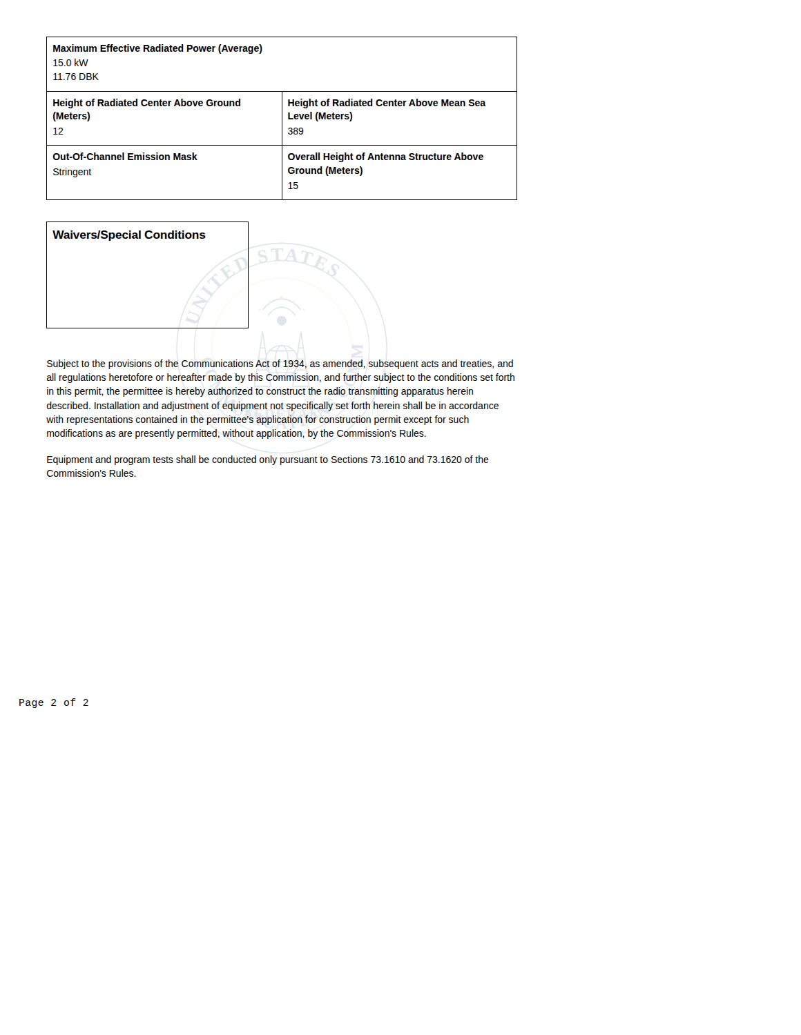UNITED STATES COMMUNICATIONS COMMISSION FEDERAL
| Maximum Effective Radiated Power (Average) 15.0 kW 11.76 DBK |
| Height of Radiated Center Above Ground (Meters) 12 | Height of Radiated Center Above Mean Sea Level (Meters) 389 |
| Out-Of-Channel Emission Mask Stringent | Overall Height of Antenna Structure Above Ground (Meters) 15 |
Waivers/Special Conditions
Subject to the provisions of the Communications Act of 1934, as amended, subsequent acts and treaties, and all regulations heretofore or hereafter made by this Commission, and further subject to the conditions set forth in this permit, the permittee is hereby authorized to construct the radio transmitting apparatus herein described. Installation and adjustment of equipment not specifically set forth herein shall be in accordance with representations contained in the permittee's application for construction permit except for such modifications as are presently permitted, without application, by the Commission's Rules.
Equipment and program tests shall be conducted only pursuant to Sections 73.1610 and 73.1620 of the Commission's Rules.
Page 2 of 2